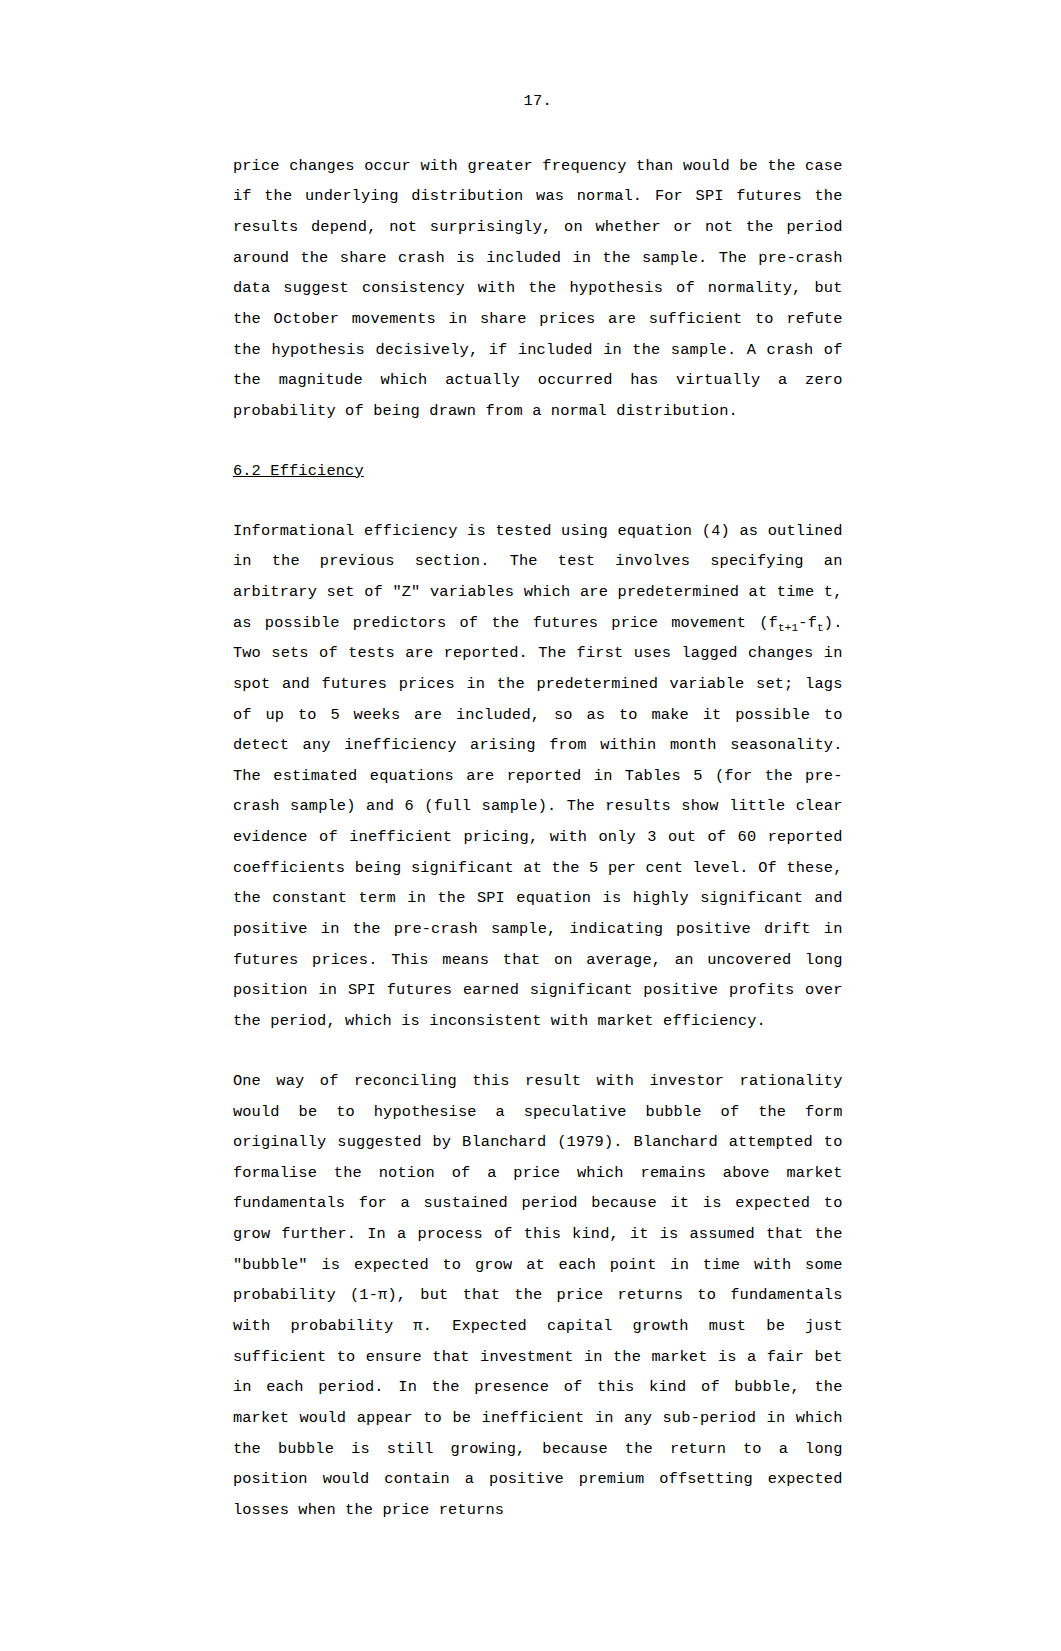17.
price changes occur with greater frequency than would be the case if the underlying distribution was normal. For SPI futures the results depend, not surprisingly, on whether or not the period around the share crash is included in the sample. The pre-crash data suggest consistency with the hypothesis of normality, but the October movements in share prices are sufficient to refute the hypothesis decisively, if included in the sample. A crash of the magnitude which actually occurred has virtually a zero probability of being drawn from a normal distribution.
6.2 Efficiency
Informational efficiency is tested using equation (4) as outlined in the previous section. The test involves specifying an arbitrary set of "Z" variables which are predetermined at time t, as possible predictors of the futures price movement (ft+1-ft). Two sets of tests are reported. The first uses lagged changes in spot and futures prices in the predetermined variable set; lags of up to 5 weeks are included, so as to make it possible to detect any inefficiency arising from within month seasonality. The estimated equations are reported in Tables 5 (for the pre-crash sample) and 6 (full sample). The results show little clear evidence of inefficient pricing, with only 3 out of 60 reported coefficients being significant at the 5 per cent level. Of these, the constant term in the SPI equation is highly significant and positive in the pre-crash sample, indicating positive drift in futures prices. This means that on average, an uncovered long position in SPI futures earned significant positive profits over the period, which is inconsistent with market efficiency.
One way of reconciling this result with investor rationality would be to hypothesise a speculative bubble of the form originally suggested by Blanchard (1979). Blanchard attempted to formalise the notion of a price which remains above market fundamentals for a sustained period because it is expected to grow further. In a process of this kind, it is assumed that the "bubble" is expected to grow at each point in time with some probability (1-π), but that the price returns to fundamentals with probability π. Expected capital growth must be just sufficient to ensure that investment in the market is a fair bet in each period. In the presence of this kind of bubble, the market would appear to be inefficient in any sub-period in which the bubble is still growing, because the return to a long position would contain a positive premium offsetting expected losses when the price returns